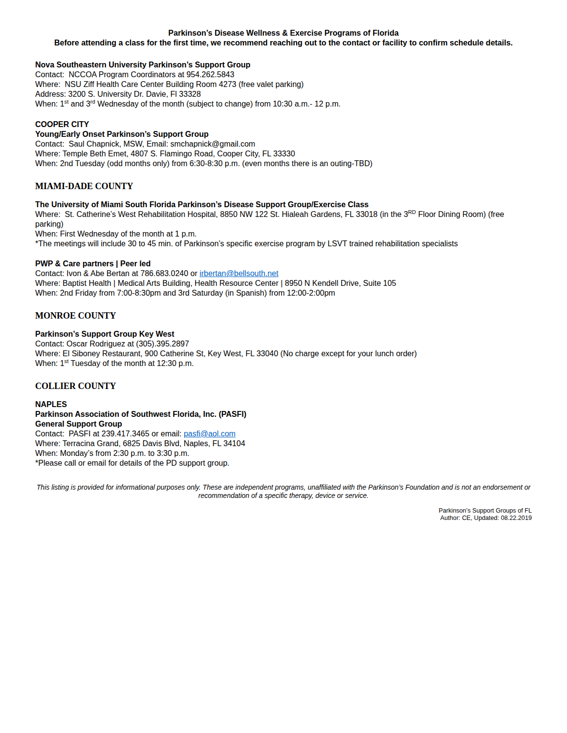Parkinson’s Disease Wellness & Exercise Programs of Florida
Before attending a class for the first time, we recommend reaching out to the contact or facility to confirm schedule details.
Nova Southeastern University Parkinson’s Support Group
Contact: NCCOA Program Coordinators at 954.262.5843
Where: NSU Ziff Health Care Center Building Room 4273 (free valet parking)
Address: 3200 S. University Dr. Davie, Fl 33328
When: 1st and 3rd Wednesday of the month (subject to change) from 10:30 a.m.- 12 p.m.
COOPER CITY
Young/Early Onset Parkinson’s Support Group
Contact: Saul Chapnick, MSW, Email: smchapnick@gmail.com
Where: Temple Beth Emet, 4807 S. Flamingo Road, Cooper City, FL 33330
When: 2nd Tuesday (odd months only) from 6:30-8:30 p.m. (even months there is an outing-TBD)
MIAMI-DADE COUNTY
The University of Miami South Florida Parkinson’s Disease Support Group/Exercise Class
Where: St. Catherine’s West Rehabilitation Hospital, 8850 NW 122 St. Hialeah Gardens, FL 33018 (in the 3RD Floor Dining Room) (free parking)
When: First Wednesday of the month at 1 p.m.
*The meetings will include 30 to 45 min. of Parkinson’s specific exercise program by LSVT trained rehabilitation specialists
PWP & Care partners | Peer led
Contact: Ivon & Abe Bertan at 786.683.0240 or irbertan@bellsouth.net
Where: Baptist Health | Medical Arts Building, Health Resource Center | 8950 N Kendell Drive, Suite 105
When: 2nd Friday from 7:00-8:30pm and 3rd Saturday (in Spanish) from 12:00-2:00pm
MONROE COUNTY
Parkinson’s Support Group Key West
Contact: Oscar Rodriguez at (305).395.2897
Where: El Siboney Restaurant, 900 Catherine St, Key West, FL 33040 (No charge except for your lunch order)
When: 1st Tuesday of the month at 12:30 p.m.
COLLIER COUNTY
NAPLES
Parkinson Association of Southwest Florida, Inc. (PASFI)
General Support Group
Contact: PASFI at 239.417.3465 or email: pasfi@aol.com
Where: Terracina Grand, 6825 Davis Blvd, Naples, FL 34104
When: Monday’s from 2:30 p.m. to 3:30 p.m.
*Please call or email for details of the PD support group.
This listing is provided for informational purposes only. These are independent programs, unaffiliated with the Parkinson’s Foundation and is not an endorsement or recommendation of a specific therapy, device or service.
Parkinson’s Support Groups of FL
Author: CE, Updated: 08.22.2019